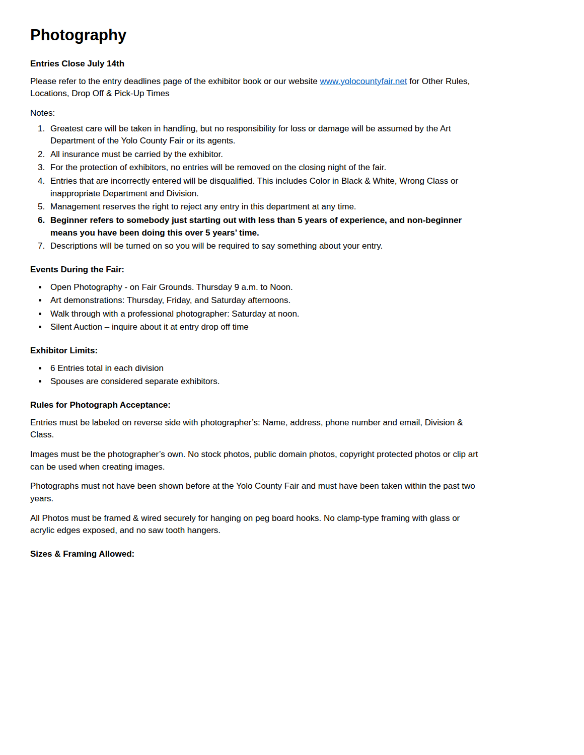Photography
Entries Close July 14th
Please refer to the entry deadlines page of the exhibitor book or our website www.yolocountyfair.net for Other Rules, Locations, Drop Off & Pick-Up Times
Notes:
Greatest care will be taken in handling, but no responsibility for loss or damage will be assumed by the Art Department of the Yolo County Fair or its agents.
All insurance must be carried by the exhibitor.
For the protection of exhibitors, no entries will be removed on the closing night of the fair.
Entries that are incorrectly entered will be disqualified. This includes Color in Black & White, Wrong Class or inappropriate Department and Division.
Management reserves the right to reject any entry in this department at any time.
Beginner refers to somebody just starting out with less than 5 years of experience, and non-beginner means you have been doing this over 5 years’ time.
Descriptions will be turned on so you will be required to say something about your entry.
Events During the Fair:
Open Photography - on Fair Grounds. Thursday 9 a.m. to Noon.
Art demonstrations: Thursday, Friday, and Saturday afternoons.
Walk through with a professional photographer: Saturday at noon.
Silent Auction – inquire about it at entry drop off time
Exhibitor Limits:
6 Entries total in each division
Spouses are considered separate exhibitors.
Rules for Photograph Acceptance:
Entries must be labeled on reverse side with photographer’s: Name, address, phone number and email, Division & Class.
Images must be the photographer’s own. No stock photos, public domain photos, copyright protected photos or clip art can be used when creating images.
Photographs must not have been shown before at the Yolo County Fair and must have been taken within the past two years.
All Photos must be framed & wired securely for hanging on peg board hooks. No clamp-type framing with glass or acrylic edges exposed, and no saw tooth hangers.
Sizes & Framing Allowed: